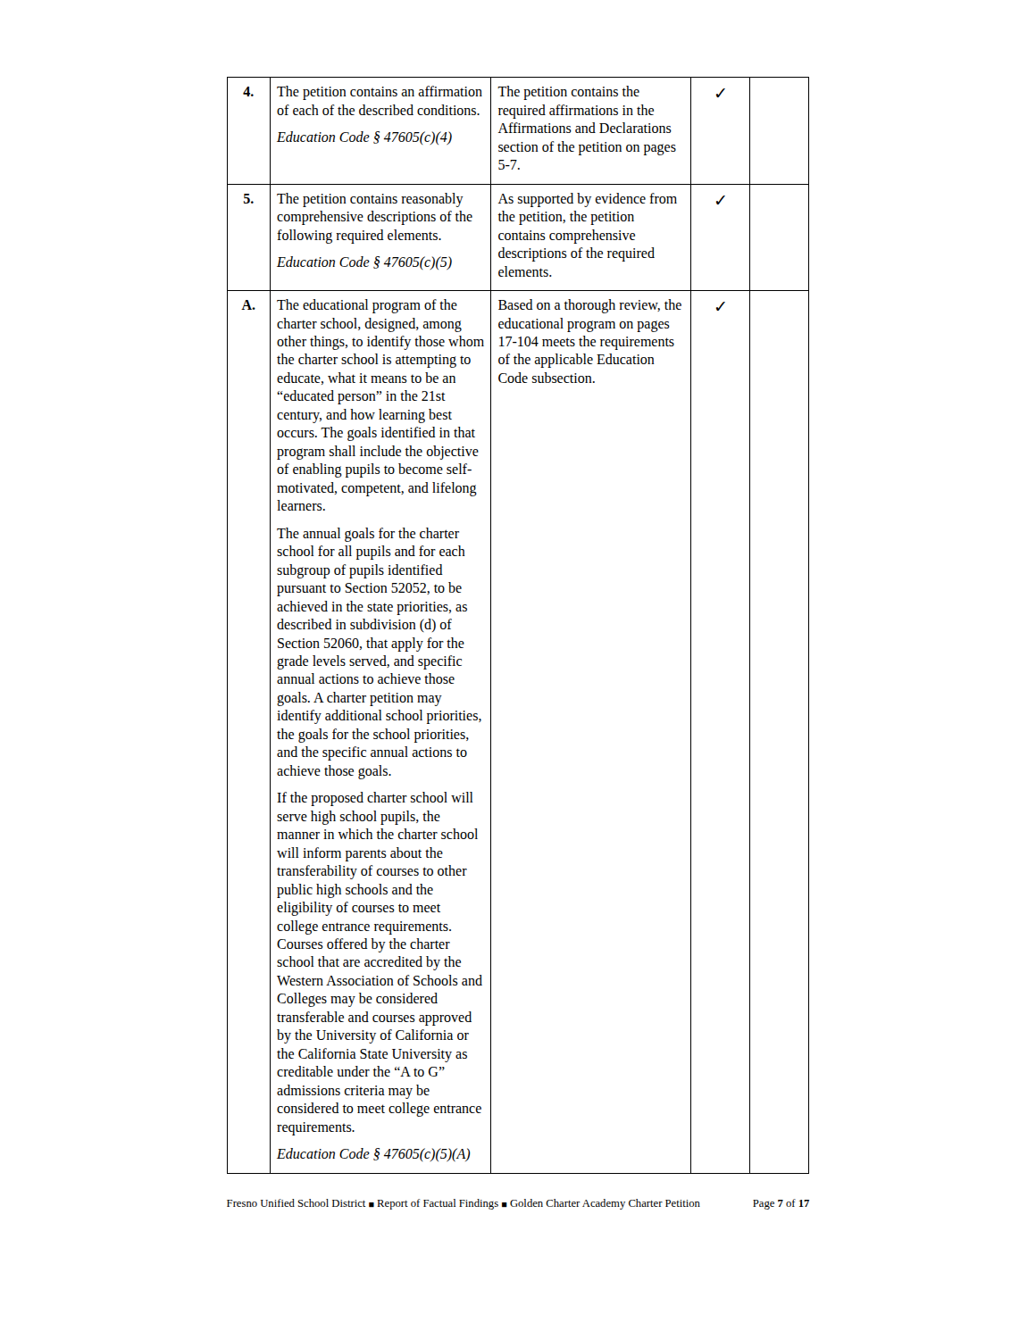| 4. | The petition contains an affirmation of each of the described conditions. Education Code § 47605(c)(4) | The petition contains the required affirmations in the Affirmations and Declarations section of the petition on pages 5-7. | ✓ | |
| 5. | The petition contains reasonably comprehensive descriptions of the following required elements. Education Code § 47605(c)(5) | As supported by evidence from the petition, the petition contains comprehensive descriptions of the required elements. | ✓ | |
| A. | The educational program of the charter school, designed, among other things, to identify those whom the charter school is attempting to educate, what it means to be an “educated person” in the 21st century, and how learning best occurs. The goals identified in that program shall include the objective of enabling pupils to become self-motivated, competent, and lifelong learners. The annual goals for the charter school for all pupils and for each subgroup of pupils identified pursuant to Section 52052, to be achieved in the state priorities, as described in subdivision (d) of Section 52060, that apply for the grade levels served, and specific annual actions to achieve those goals. A charter petition may identify additional school priorities, the goals for the school priorities, and the specific annual actions to achieve those goals. If the proposed charter school will serve high school pupils, the manner in which the charter school will inform parents about the transferability of courses to other public high schools and the eligibility of courses to meet college entrance requirements. Courses offered by the charter school that are accredited by the Western Association of Schools and Colleges may be considered transferable and courses approved by the University of California or the California State University as creditable under the “A to G” admissions criteria may be considered to meet college entrance requirements. Education Code § 47605(c)(5)(A) | Based on a thorough review, the educational program on pages 17-104 meets the requirements of the applicable Education Code subsection. | ✓ | |
Fresno Unified School District ■ Report of Factual Findings ■ Golden Charter Academy Charter Petition
Page 7 of 17